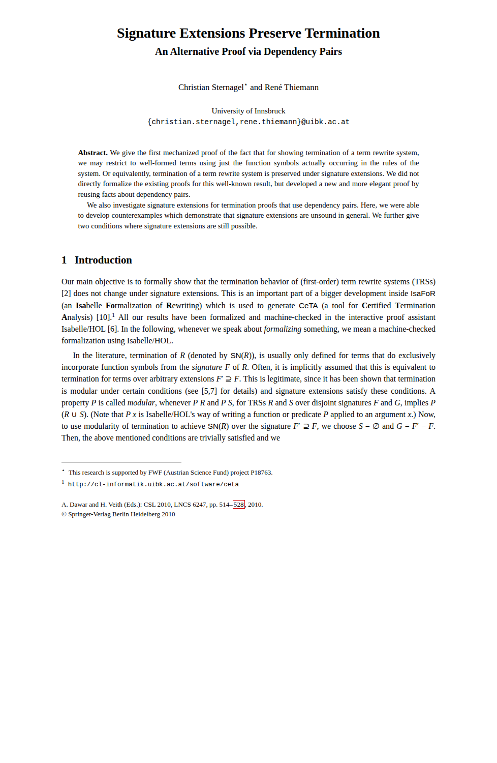Signature Extensions Preserve Termination
An Alternative Proof via Dependency Pairs
Christian Sternagel⋆ and René Thiemann
University of Innsbruck
{christian.sternagel,rene.thiemann}@uibk.ac.at
Abstract. We give the first mechanized proof of the fact that for showing termination of a term rewrite system, we may restrict to well-formed terms using just the function symbols actually occurring in the rules of the system. Or equivalently, termination of a term rewrite system is preserved under signature extensions. We did not directly formalize the existing proofs for this well-known result, but developed a new and more elegant proof by reusing facts about dependency pairs.
We also investigate signature extensions for termination proofs that use dependency pairs. Here, we were able to develop counterexamples which demonstrate that signature extensions are unsound in general. We further give two conditions where signature extensions are still possible.
1 Introduction
Our main objective is to formally show that the termination behavior of (first-order) term rewrite systems (TRSs) [2] does not change under signature extensions. This is an important part of a bigger development inside IsaFoR (an Isabelle Formalization of Rewriting) which is used to generate CeTA (a tool for Certified Termination Analysis) [10].1 All our results have been formalized and machine-checked in the interactive proof assistant Isabelle/HOL [6]. In the following, whenever we speak about formalizing something, we mean a machine-checked formalization using Isabelle/HOL.
In the literature, termination of R (denoted by SN(R)), is usually only defined for terms that do exclusively incorporate function symbols from the signature F of R. Often, it is implicitly assumed that this is equivalent to termination for terms over arbitrary extensions F′ ⊇ F. This is legitimate, since it has been shown that termination is modular under certain conditions (see [5,7] for details) and signature extensions satisfy these conditions. A property P is called modular, whenever P R and P S, for TRSs R and S over disjoint signatures F and G, implies P (R ∪ S). (Note that P x is Isabelle/HOL's way of writing a function or predicate P applied to an argument x.) Now, to use modularity of termination to achieve SN(R) over the signature F′ ⊇ F, we choose S = ∅ and G = F′ − F. Then, the above mentioned conditions are trivially satisfied and we
⋆ This research is supported by FWF (Austrian Science Fund) project P18763.
1 http://cl-informatik.uibk.ac.at/software/ceta
A. Dawar and H. Veith (Eds.): CSL 2010, LNCS 6247, pp. 514–528, 2010.
© Springer-Verlag Berlin Heidelberg 2010